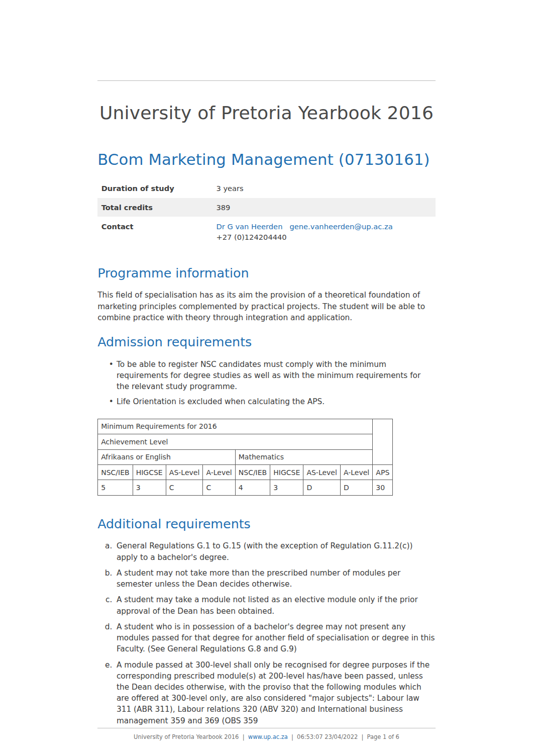University of Pretoria Yearbook 2016
BCom Marketing Management (07130161)
| Duration of study | 3 years |
| Total credits | 389 |
| Contact | Dr G van Heerden gene.vanheerden@up.ac.za +27 (0)124204440 |
Programme information
This field of specialisation has as its aim the provision of a theoretical foundation of marketing principles complemented by practical projects. The student will be able to combine practice with theory through integration and application.
Admission requirements
To be able to register NSC candidates must comply with the minimum requirements for degree studies as well as with the minimum requirements for the relevant study programme.
Life Orientation is excluded when calculating the APS.
| Minimum Requirements for 2016 | |
| Achievement Level |
| Afrikaans or English | Mathematics |
| NSC/IEB | HIGCSE | AS-Level | A-Level | NSC/IEB | HIGCSE | AS-Level | A-Level | APS |
| 5 | 3 | C | C | 4 | 3 | D | D | 30 |
Additional requirements
General Regulations G.1 to G.15 (with the exception of Regulation G.11.2(c)) apply to a bachelor's degree.
A student may not take more than the prescribed number of modules per semester unless the Dean decides otherwise.
A student may take a module not listed as an elective module only if the prior approval of the Dean has been obtained.
A student who is in possession of a bachelor's degree may not present any modules passed for that degree for another field of specialisation or degree in this Faculty. (See General Regulations G.8 and G.9)
A module passed at 300-level shall only be recognised for degree purposes if the corresponding prescribed module(s) at 200-level has/have been passed, unless the Dean decides otherwise, with the proviso that the following modules which are offered at 300-level only, are also considered "major subjects": Labour law 311 (ABR 311), Labour relations 320 (ABV 320) and International business management 359 and 369 (OBS 359
University of Pretoria Yearbook 2016 | www.up.ac.za | 06:53:07 23/04/2022 | Page 1 of 6